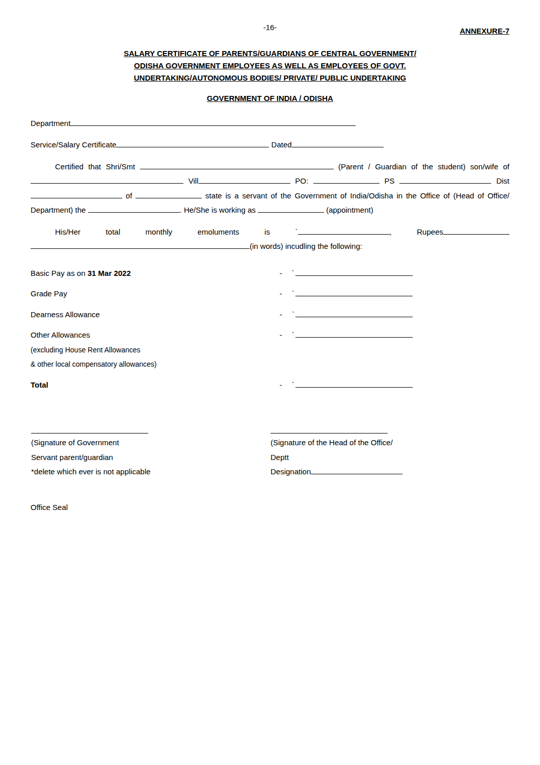-16-
ANNEXURE-7
SALARY CERTIFICATE OF PARENTS/GUARDIANS OF CENTRAL GOVERNMENT/
ODISHA GOVERNMENT EMPLOYEES AS WELL AS EMPLOYEES OF GOVT.
UNDERTAKING/AUTONOMOUS BODIES/ PRIVATE/ PUBLIC UNDERTAKING
GOVERNMENT OF INDIA / ODISHA
Department
Service/Salary Certificate Dated
Certified that Shri/Smt (Parent / Guardian of the student) son/wife of Vill PO: PS Dist of state is a servant of the Government of India/Odisha in the Office of (Head of Office/ Department) the . He/She is working as (appointment)
His/Her total monthly emoluments is ` , Rupees (in words) incudling the following:
| Basic Pay as on 31 Mar 2022 | - | ` |
| Grade Pay | - | ` |
| Dearness Allowance | - | ` |
| Other Allowances (excluding House Rent Allowances & other local compensatory allowances) | - | ` |
| Total | - | ` |
| (Signature of Government Servant parent/guardian *delete which ever is not applicable | (Signature of the Head of the Office/ Deptt Designation |
Office Seal